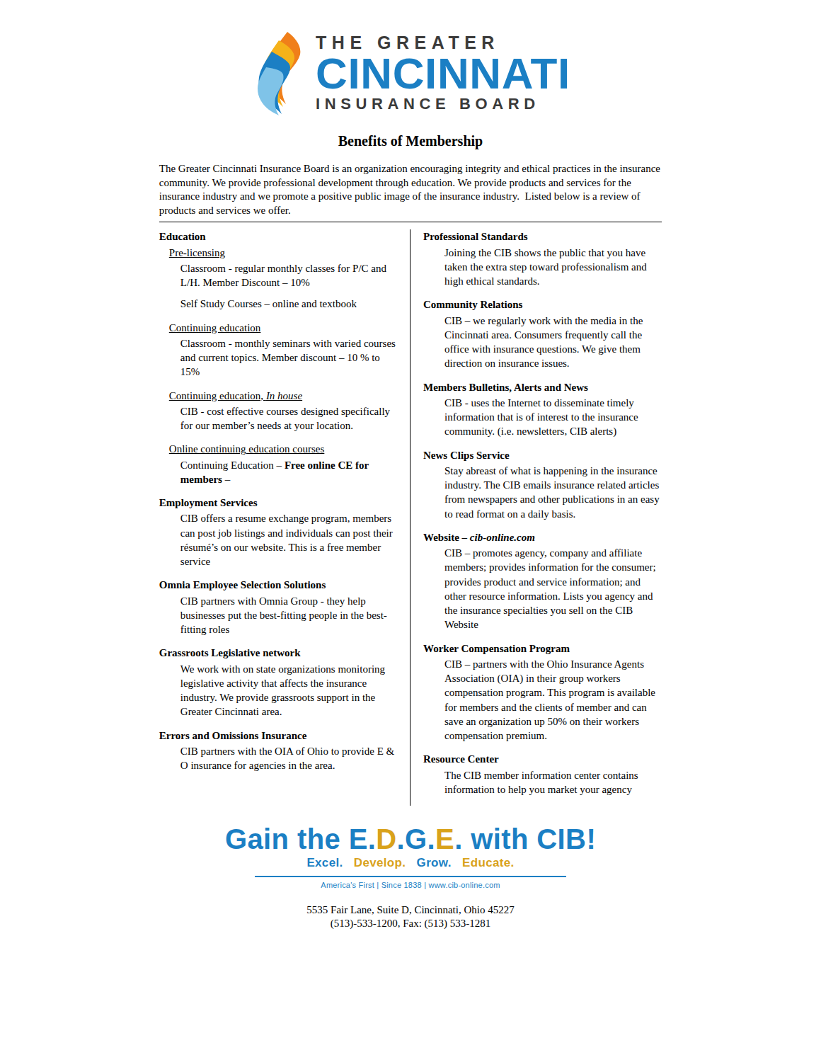THE GREATER
CINCINNATI
INSURANCE BOARD
Benefits of Membership
The Greater Cincinnati Insurance Board is an organization encouraging integrity and ethical practices in the insurance community. We provide professional development through education. We provide products and services for the insurance industry and we promote a positive public image of the insurance industry. Listed below is a review of products and services we offer.
Education
Pre-licensing
Classroom - regular monthly classes for P/C and L/H. Member Discount – 10%
Self Study Courses – online and textbook
Continuing education
Classroom - monthly seminars with varied courses and current topics. Member discount – 10 % to 15%
Continuing education, In house
CIB - cost effective courses designed specifically for our member’s needs at your location.
Online continuing education courses
Continuing Education – Free online CE for members –
Employment Services
CIB offers a resume exchange program, members can post job listings and individuals can post their résumé’s on our website. This is a free member service
Omnia Employee Selection Solutions
CIB partners with Omnia Group - they help businesses put the best-fitting people in the best-fitting roles
Grassroots Legislative network
We work with on state organizations monitoring legislative activity that affects the insurance industry. We provide grassroots support in the Greater Cincinnati area.
Errors and Omissions Insurance
CIB partners with the OIA of Ohio to provide E & O insurance for agencies in the area.
Professional Standards
Joining the CIB shows the public that you have taken the extra step toward professionalism and high ethical standards.
Community Relations
CIB – we regularly work with the media in the Cincinnati area. Consumers frequently call the office with insurance questions. We give them direction on insurance issues.
Members Bulletins, Alerts and News
CIB - uses the Internet to disseminate timely information that is of interest to the insurance community. (i.e. newsletters, CIB alerts)
News Clips Service
Stay abreast of what is happening in the insurance industry. The CIB emails insurance related articles from newspapers and other publications in an easy to read format on a daily basis.
Website – cib-online.com
CIB – promotes agency, company and affiliate members; provides information for the consumer; provides product and service information; and other resource information. Lists you agency and the insurance specialties you sell on the CIB Website
Worker Compensation Program
CIB – partners with the Ohio Insurance Agents Association (OIA) in their group workers compensation program. This program is available for members and the clients of member and can save an organization up 50% on their workers compensation premium.
Resource Center
The CIB member information center contains information to help you market your agency
Gain the E.D.G.E. with CIB!
Excel. Develop. Grow. Educate.
America's First | Since 1838 | www.cib-online.com
5535 Fair Lane, Suite D, Cincinnati, Ohio 45227
(513)-533-1200, Fax: (513) 533-1281